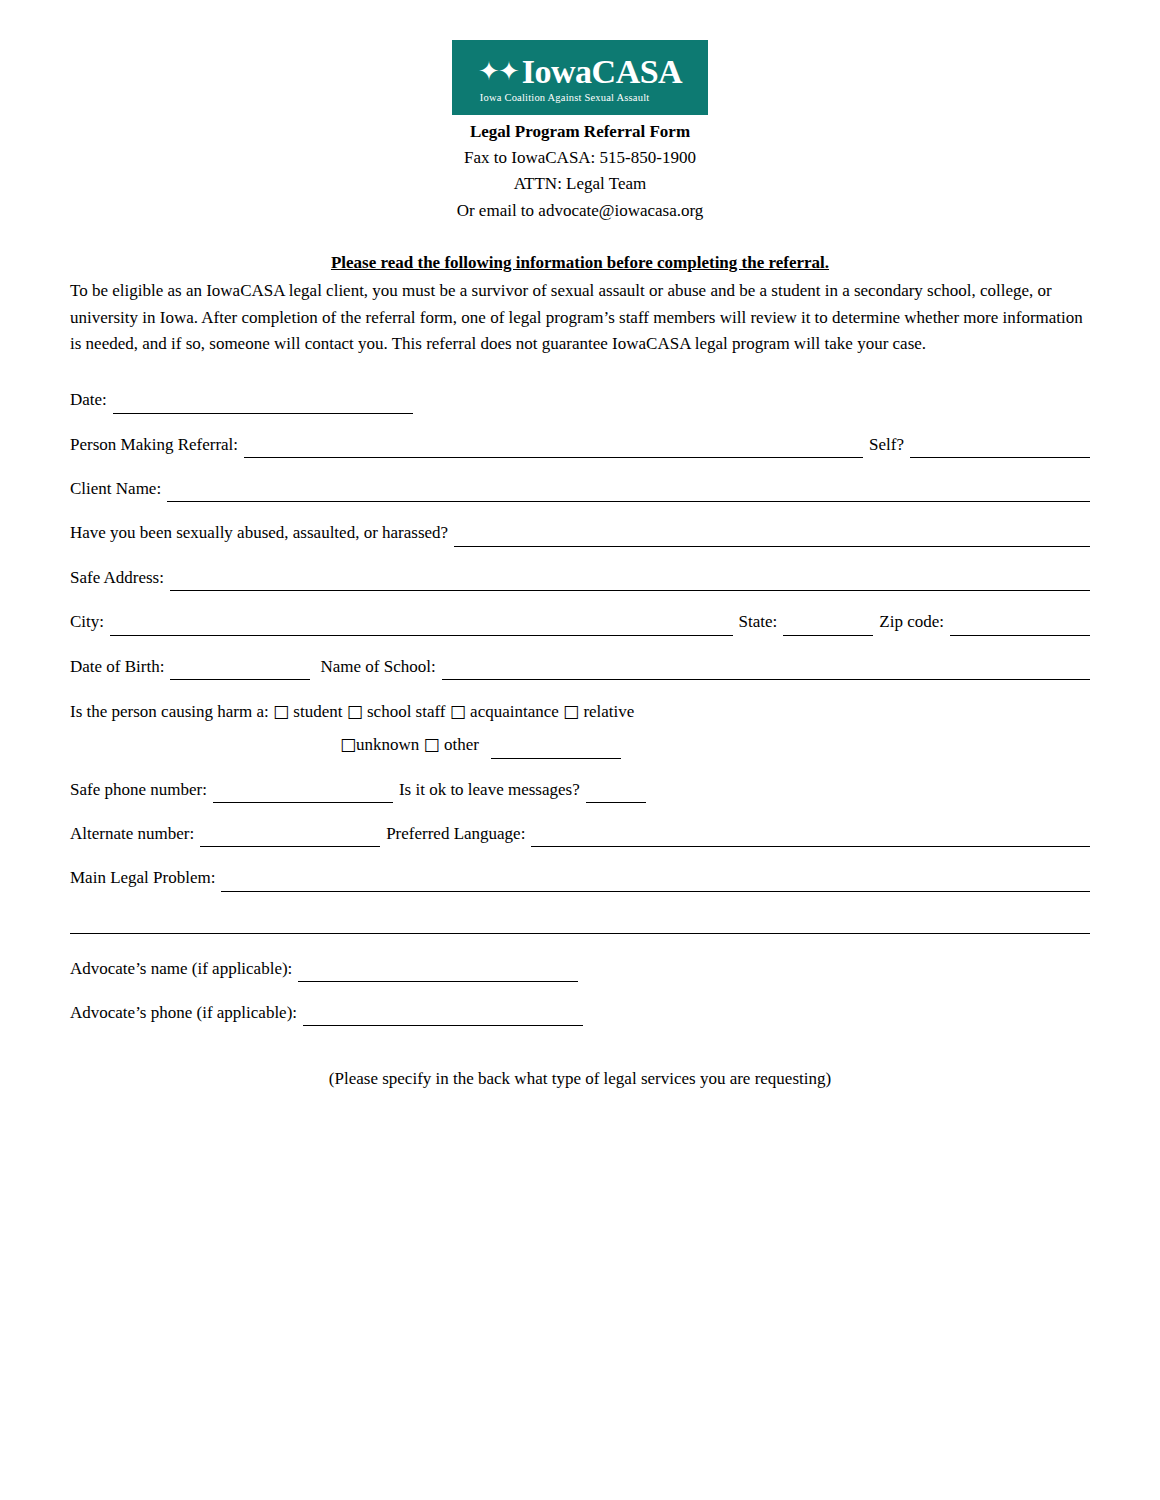✦✦IowaCASA
Iowa Coalition Against Sexual Assault
Legal Program Referral Form
Fax to IowaCASA: 515-850-1900
ATTN: Legal Team
Or email to advocate@iowacasa.org
Please read the following information before completing the referral.
To be eligible as an IowaCASA legal client, you must be a survivor of sexual assault or abuse and be a student in a secondary school, college, or university in Iowa. After completion of the referral form, one of legal program’s staff members will review it to determine whether more information is needed, and if so, someone will contact you. This referral does not guarantee IowaCASA legal program will take your case.
Date:
Person Making Referral: Self?
Client Name:
Have you been sexually abused, assaulted, or harassed?
Safe Address:
City: State: Zip code:
Date of Birth: Name of School:
Is the person causing harm a: □ student □ school staff □ acquaintance □ relative
□unknown □ other
Safe phone number: Is it ok to leave messages?
Alternate number: Preferred Language:
Main Legal Problem:
Advocate’s name (if applicable):
Advocate’s phone (if applicable):
(Please specify in the back what type of legal services you are requesting)